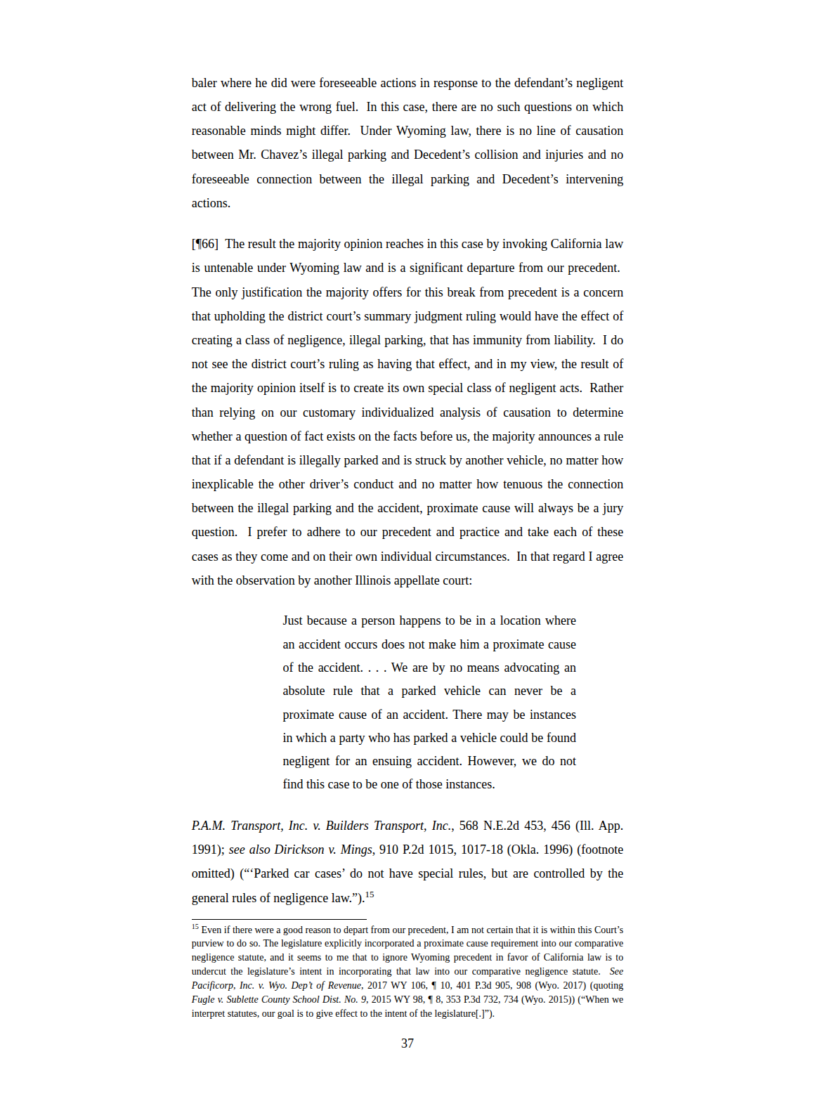baler where he did were foreseeable actions in response to the defendant’s negligent act of delivering the wrong fuel. In this case, there are no such questions on which reasonable minds might differ. Under Wyoming law, there is no line of causation between Mr. Chavez’s illegal parking and Decedent’s collision and injuries and no foreseeable connection between the illegal parking and Decedent’s intervening actions.
[¶66] The result the majority opinion reaches in this case by invoking California law is untenable under Wyoming law and is a significant departure from our precedent. The only justification the majority offers for this break from precedent is a concern that upholding the district court’s summary judgment ruling would have the effect of creating a class of negligence, illegal parking, that has immunity from liability. I do not see the district court’s ruling as having that effect, and in my view, the result of the majority opinion itself is to create its own special class of negligent acts. Rather than relying on our customary individualized analysis of causation to determine whether a question of fact exists on the facts before us, the majority announces a rule that if a defendant is illegally parked and is struck by another vehicle, no matter how inexplicable the other driver’s conduct and no matter how tenuous the connection between the illegal parking and the accident, proximate cause will always be a jury question. I prefer to adhere to our precedent and practice and take each of these cases as they come and on their own individual circumstances. In that regard I agree with the observation by another Illinois appellate court:
Just because a person happens to be in a location where an accident occurs does not make him a proximate cause of the accident. . . . We are by no means advocating an absolute rule that a parked vehicle can never be a proximate cause of an accident. There may be instances in which a party who has parked a vehicle could be found negligent for an ensuing accident. However, we do not find this case to be one of those instances.
P.A.M. Transport, Inc. v. Builders Transport, Inc., 568 N.E.2d 453, 456 (Ill. App. 1991); see also Dirickson v. Mings, 910 P.2d 1015, 1017-18 (Okla. 1996) (footnote omitted) (“‘Parked car cases’ do not have special rules, but are controlled by the general rules of negligence law.”).15
15 Even if there were a good reason to depart from our precedent, I am not certain that it is within this Court’s purview to do so. The legislature explicitly incorporated a proximate cause requirement into our comparative negligence statute, and it seems to me that to ignore Wyoming precedent in favor of California law is to undercut the legislature’s intent in incorporating that law into our comparative negligence statute. See Pacificorp, Inc. v. Wyo. Dep’t of Revenue, 2017 WY 106, ¶ 10, 401 P.3d 905, 908 (Wyo. 2017) (quoting Fugle v. Sublette County School Dist. No. 9, 2015 WY 98, ¶ 8, 353 P.3d 732, 734 (Wyo. 2015)) (“When we interpret statutes, our goal is to give effect to the intent of the legislature[.]”).
37